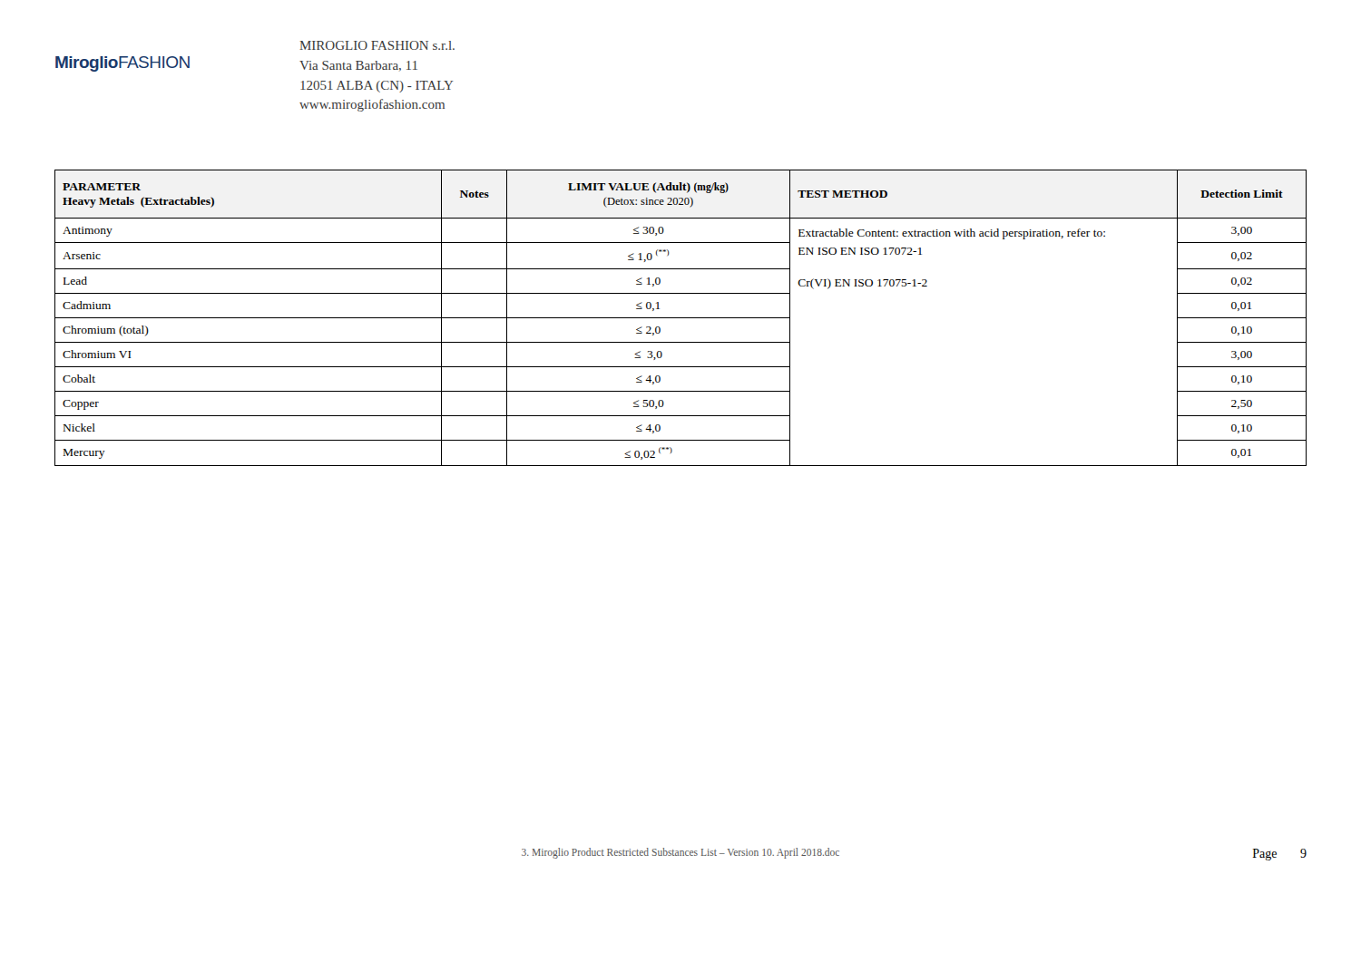MiroglioFASHION
MIROGLIO FASHION s.r.l.
Via Santa Barbara, 11
12051 ALBA (CN) - ITALY
www.mirogliofashion.com
| PARAMETER Heavy Metals (Extractables) | Notes | LIMIT VALUE (Adult) (mg/kg) (Detox: since 2020) | TEST METHOD | Detection Limit |
| --- | --- | --- | --- | --- |
| Antimony | | ≤ 30,0 | Extractable Content: extraction with acid perspiration, refer to: EN ISO EN ISO 17072-1 Cr(VI) EN ISO 17075-1-2 | 3,00 |
| Arsenic | | ≤ 1,0 (**) | 0,02 |
| Lead | | ≤ 1,0 | 0,02 |
| Cadmium | | ≤ 0,1 | 0,01 |
| Chromium (total) | | ≤ 2,0 | 0,10 |
| Chromium VI | | ≤ 3,0 | 3,00 |
| Cobalt | | ≤ 4,0 | 0,10 |
| Copper | | ≤ 50,0 | 2,50 |
| Nickel | | ≤ 4,0 | 0,10 |
| Mercury | | ≤ 0,02 (**) | 0,01 |
3. Miroglio Product Restricted Substances List – Version 10. April 2018.doc
Page 9